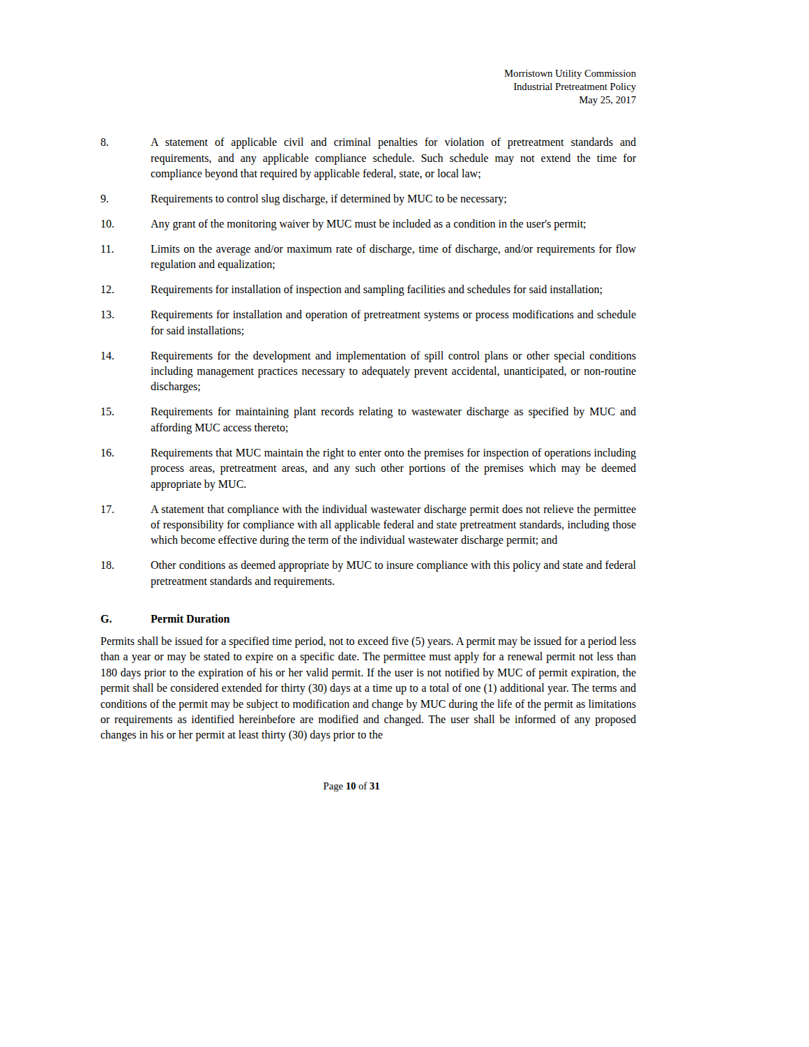Morristown Utility Commission
Industrial Pretreatment Policy
May 25, 2017
8. A statement of applicable civil and criminal penalties for violation of pretreatment standards and requirements, and any applicable compliance schedule. Such schedule may not extend the time for compliance beyond that required by applicable federal, state, or local law;
9. Requirements to control slug discharge, if determined by MUC to be necessary;
10. Any grant of the monitoring waiver by MUC must be included as a condition in the user's permit;
11. Limits on the average and/or maximum rate of discharge, time of discharge, and/or requirements for flow regulation and equalization;
12. Requirements for installation of inspection and sampling facilities and schedules for said installation;
13. Requirements for installation and operation of pretreatment systems or process modifications and schedule for said installations;
14. Requirements for the development and implementation of spill control plans or other special conditions including management practices necessary to adequately prevent accidental, unanticipated, or non-routine discharges;
15. Requirements for maintaining plant records relating to wastewater discharge as specified by MUC and affording MUC access thereto;
16. Requirements that MUC maintain the right to enter onto the premises for inspection of operations including process areas, pretreatment areas, and any such other portions of the premises which may be deemed appropriate by MUC.
17. A statement that compliance with the individual wastewater discharge permit does not relieve the permittee of responsibility for compliance with all applicable federal and state pretreatment standards, including those which become effective during the term of the individual wastewater discharge permit; and
18. Other conditions as deemed appropriate by MUC to insure compliance with this policy and state and federal pretreatment standards and requirements.
G. Permit Duration
Permits shall be issued for a specified time period, not to exceed five (5) years. A permit may be issued for a period less than a year or may be stated to expire on a specific date. The permittee must apply for a renewal permit not less than 180 days prior to the expiration of his or her valid permit. If the user is not notified by MUC of permit expiration, the permit shall be considered extended for thirty (30) days at a time up to a total of one (1) additional year. The terms and conditions of the permit may be subject to modification and change by MUC during the life of the permit as limitations or requirements as identified hereinbefore are modified and changed. The user shall be informed of any proposed changes in his or her permit at least thirty (30) days prior to the
Page 10 of 31